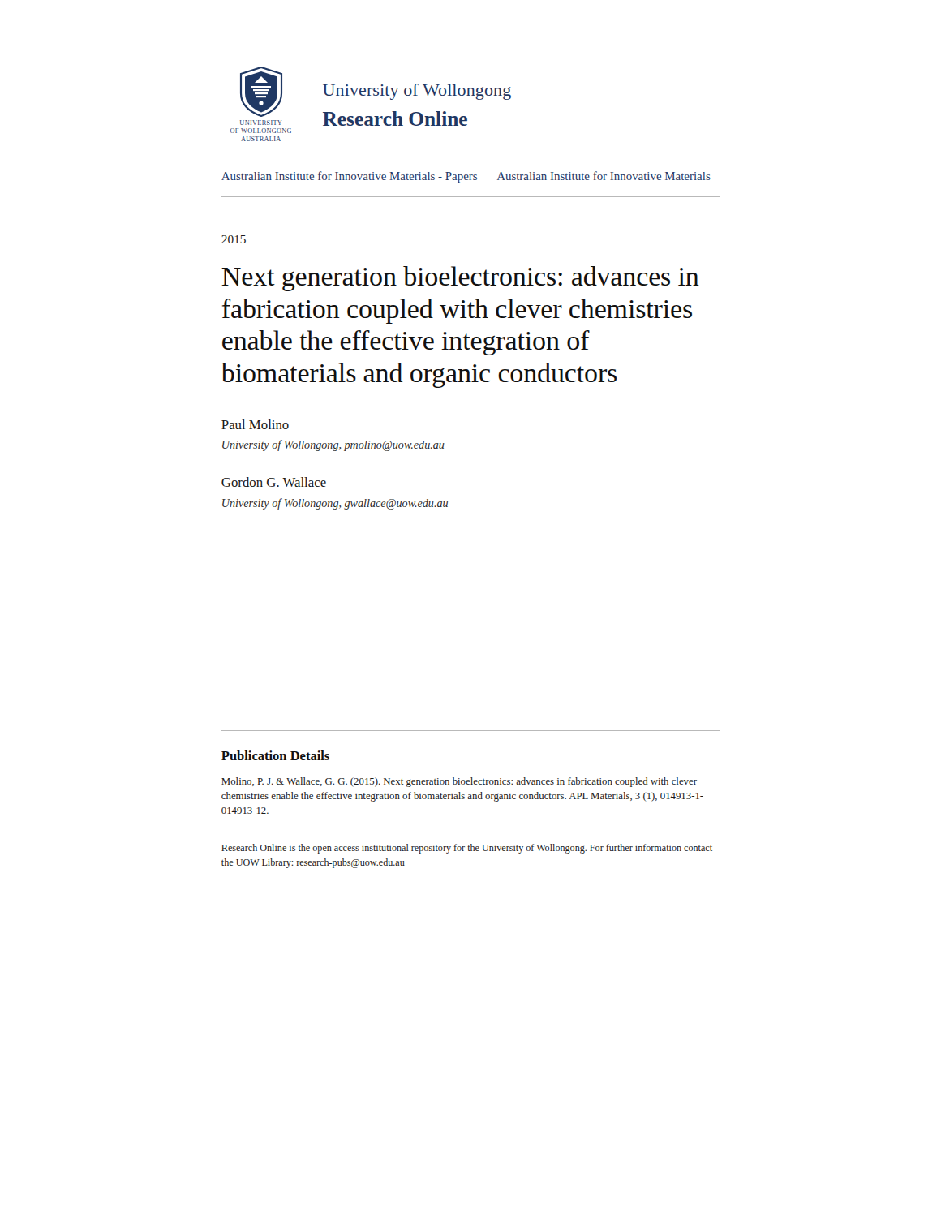University
of Wollongong
Australia
University of Wollongong
Research Online
Australian Institute for Innovative Materials - Papers
Australian Institute for Innovative Materials
2015
Next generation bioelectronics: advances in fabrication coupled with clever chemistries enable the effective integration of biomaterials and organic conductors
Paul Molino
University of Wollongong, pmolino@uow.edu.au
Gordon G. Wallace
University of Wollongong, gwallace@uow.edu.au
Publication Details
Molino, P. J. & Wallace, G. G. (2015). Next generation bioelectronics: advances in fabrication coupled with clever chemistries enable the effective integration of biomaterials and organic conductors. APL Materials, 3 (1), 014913-1-014913-12.
Research Online is the open access institutional repository for the University of Wollongong. For further information contact the UOW Library: research-pubs@uow.edu.au